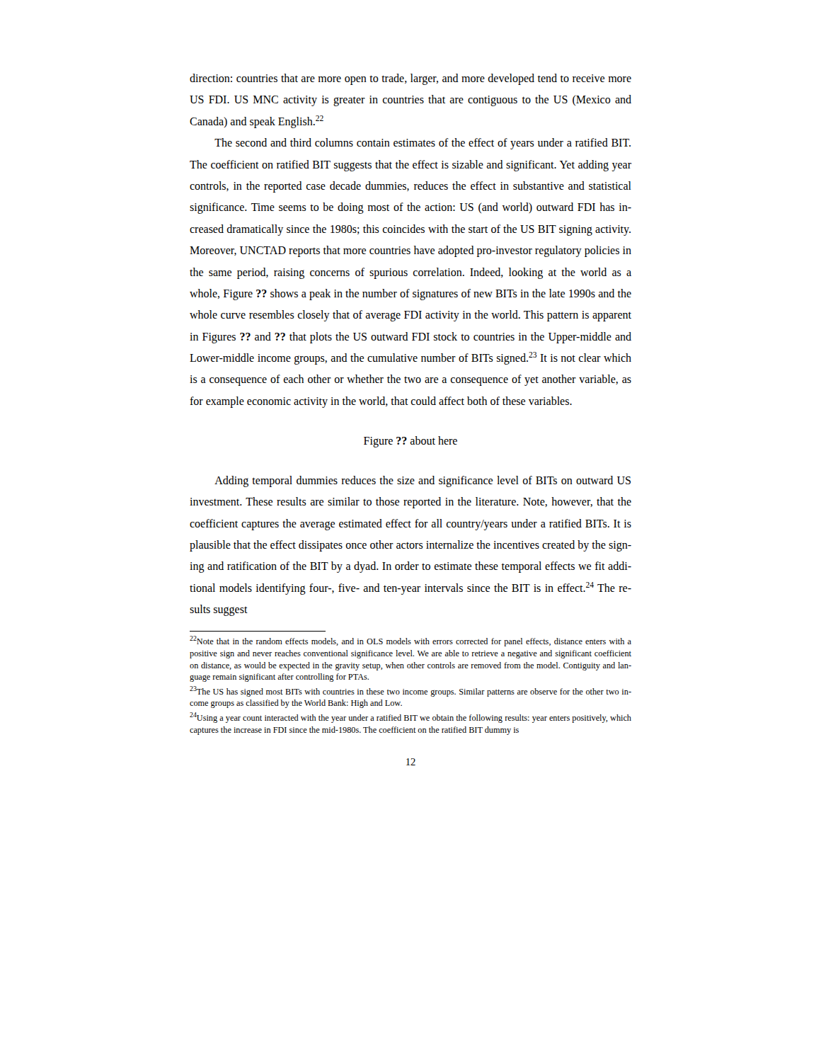direction: countries that are more open to trade, larger, and more developed tend to receive more US FDI. US MNC activity is greater in countries that are contiguous to the US (Mexico and Canada) and speak English.22
The second and third columns contain estimates of the effect of years under a ratified BIT. The coefficient on ratified BIT suggests that the effect is sizable and significant. Yet adding year controls, in the reported case decade dummies, reduces the effect in substantive and statistical significance. Time seems to be doing most of the action: US (and world) outward FDI has increased dramatically since the 1980s; this coincides with the start of the US BIT signing activity. Moreover, UNCTAD reports that more countries have adopted pro-investor regulatory policies in the same period, raising concerns of spurious correlation. Indeed, looking at the world as a whole, Figure ?? shows a peak in the number of signatures of new BITs in the late 1990s and the whole curve resembles closely that of average FDI activity in the world. This pattern is apparent in Figures ?? and ?? that plots the US outward FDI stock to countries in the Upper-middle and Lower-middle income groups, and the cumulative number of BITs signed.23 It is not clear which is a consequence of each other or whether the two are a consequence of yet another variable, as for example economic activity in the world, that could affect both of these variables.
Figure ?? about here
Adding temporal dummies reduces the size and significance level of BITs on outward US investment. These results are similar to those reported in the literature. Note, however, that the coefficient captures the average estimated effect for all country/years under a ratified BITs. It is plausible that the effect dissipates once other actors internalize the incentives created by the signing and ratification of the BIT by a dyad. In order to estimate these temporal effects we fit additional models identifying four-, five- and ten-year intervals since the BIT is in effect.24 The results suggest
22Note that in the random effects models, and in OLS models with errors corrected for panel effects, distance enters with a positive sign and never reaches conventional significance level. We are able to retrieve a negative and significant coefficient on distance, as would be expected in the gravity setup, when other controls are removed from the model. Contiguity and language remain significant after controlling for PTAs.
23The US has signed most BITs with countries in these two income groups. Similar patterns are observe for the other two income groups as classified by the World Bank: High and Low.
24Using a year count interacted with the year under a ratified BIT we obtain the following results: year enters positively, which captures the increase in FDI since the mid-1980s. The coefficient on the ratified BIT dummy is
12